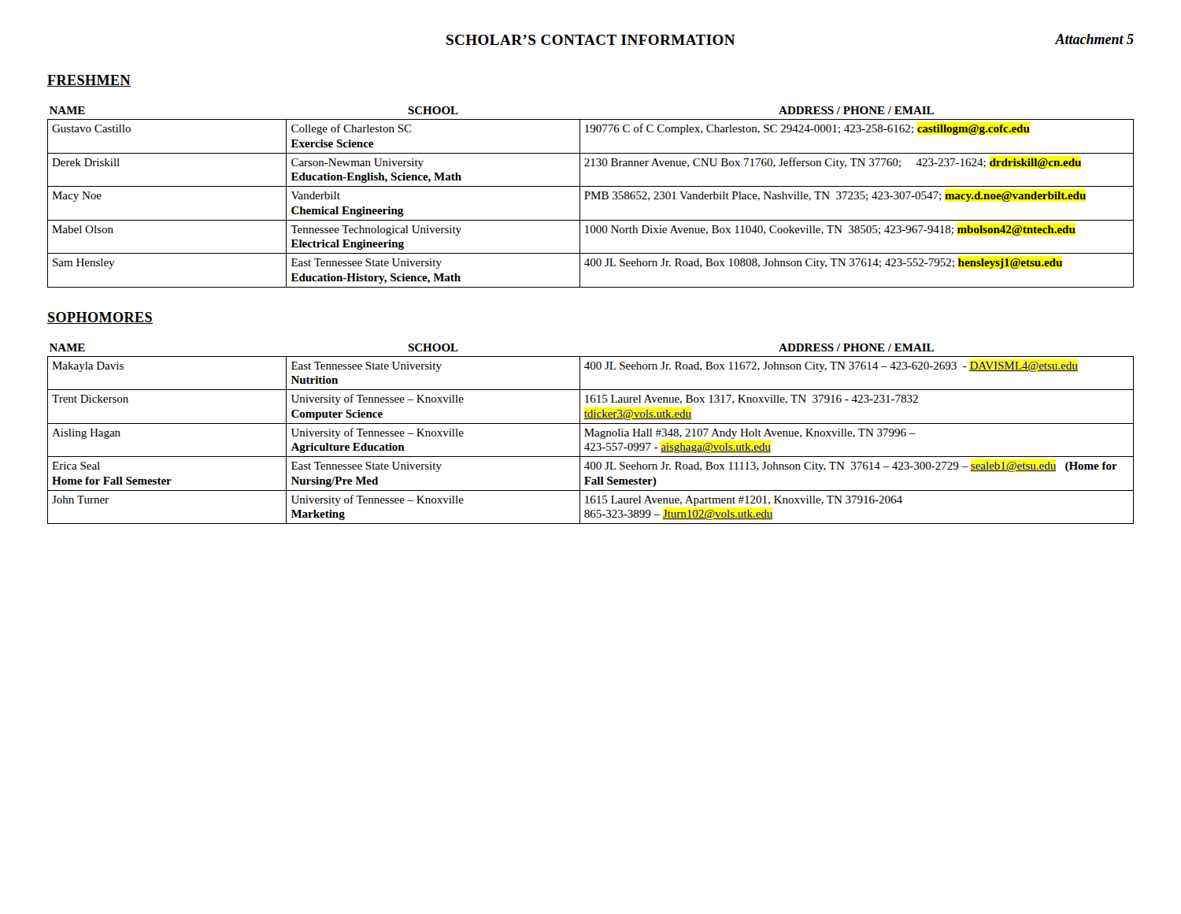SCHOLAR’S CONTACT INFORMATION Attachment 5
FRESHMEN
| NAME | SCHOOL | ADDRESS / PHONE / EMAIL |
| --- | --- | --- |
| Gustavo Castillo | College of Charleston SC Exercise Science | 190776 C of C Complex, Charleston, SC 29424-0001; 423-258-6162; castillogm@g.cofc.edu |
| Derek Driskill | Carson-Newman University Education-English, Science, Math | 2130 Branner Avenue, CNU Box 71760, Jefferson City, TN 37760; 423-237-1624; drdriskill@cn.edu |
| Macy Noe | Vanderbilt Chemical Engineering | PMB 358652, 2301 Vanderbilt Place, Nashville, TN 37235; 423-307-0547; macy.d.noe@vanderbilt.edu |
| Mabel Olson | Tennessee Technological University Electrical Engineering | 1000 North Dixie Avenue, Box 11040, Cookeville, TN 38505; 423-967-9418; mbolson42@tntech.edu |
| Sam Hensley | East Tennessee State University Education-History, Science, Math | 400 JL Seehorn Jr. Road, Box 10808, Johnson City, TN 37614; 423-552-7952; hensleysj1@etsu.edu |
SOPHOMORES
| NAME | SCHOOL | ADDRESS / PHONE / EMAIL |
| --- | --- | --- |
| Makayla Davis | East Tennessee State University Nutrition | 400 JL Seehorn Jr. Road, Box 11672, Johnson City, TN 37614 – 423-620-2693 - DAVISML4@etsu.edu |
| Trent Dickerson | University of Tennessee – Knoxville Computer Science | 1615 Laurel Avenue, Box 1317, Knoxville, TN 37916 - 423-231-7832 tdicker3@vols.utk.edu |
| Aisling Hagan | University of Tennessee – Knoxville Agriculture Education | Magnolia Hall #348, 2107 Andy Holt Avenue, Knoxville, TN 37996 – 423-557-0997 - aisghaga@vols.utk.edu |
| Erica Seal Home for Fall Semester | East Tennessee State University Nursing/Pre Med | 400 JL Seehorn Jr. Road, Box 11113, Johnson City, TN 37614 – 423-300-2729 – sealeb1@etsu.edu (Home for Fall Semester) |
| John Turner | University of Tennessee – Knoxville Marketing | 1615 Laurel Avenue, Apartment #1201, Knoxville, TN 37916-2064 865-323-3899 – Jturn102@vols.utk.edu |